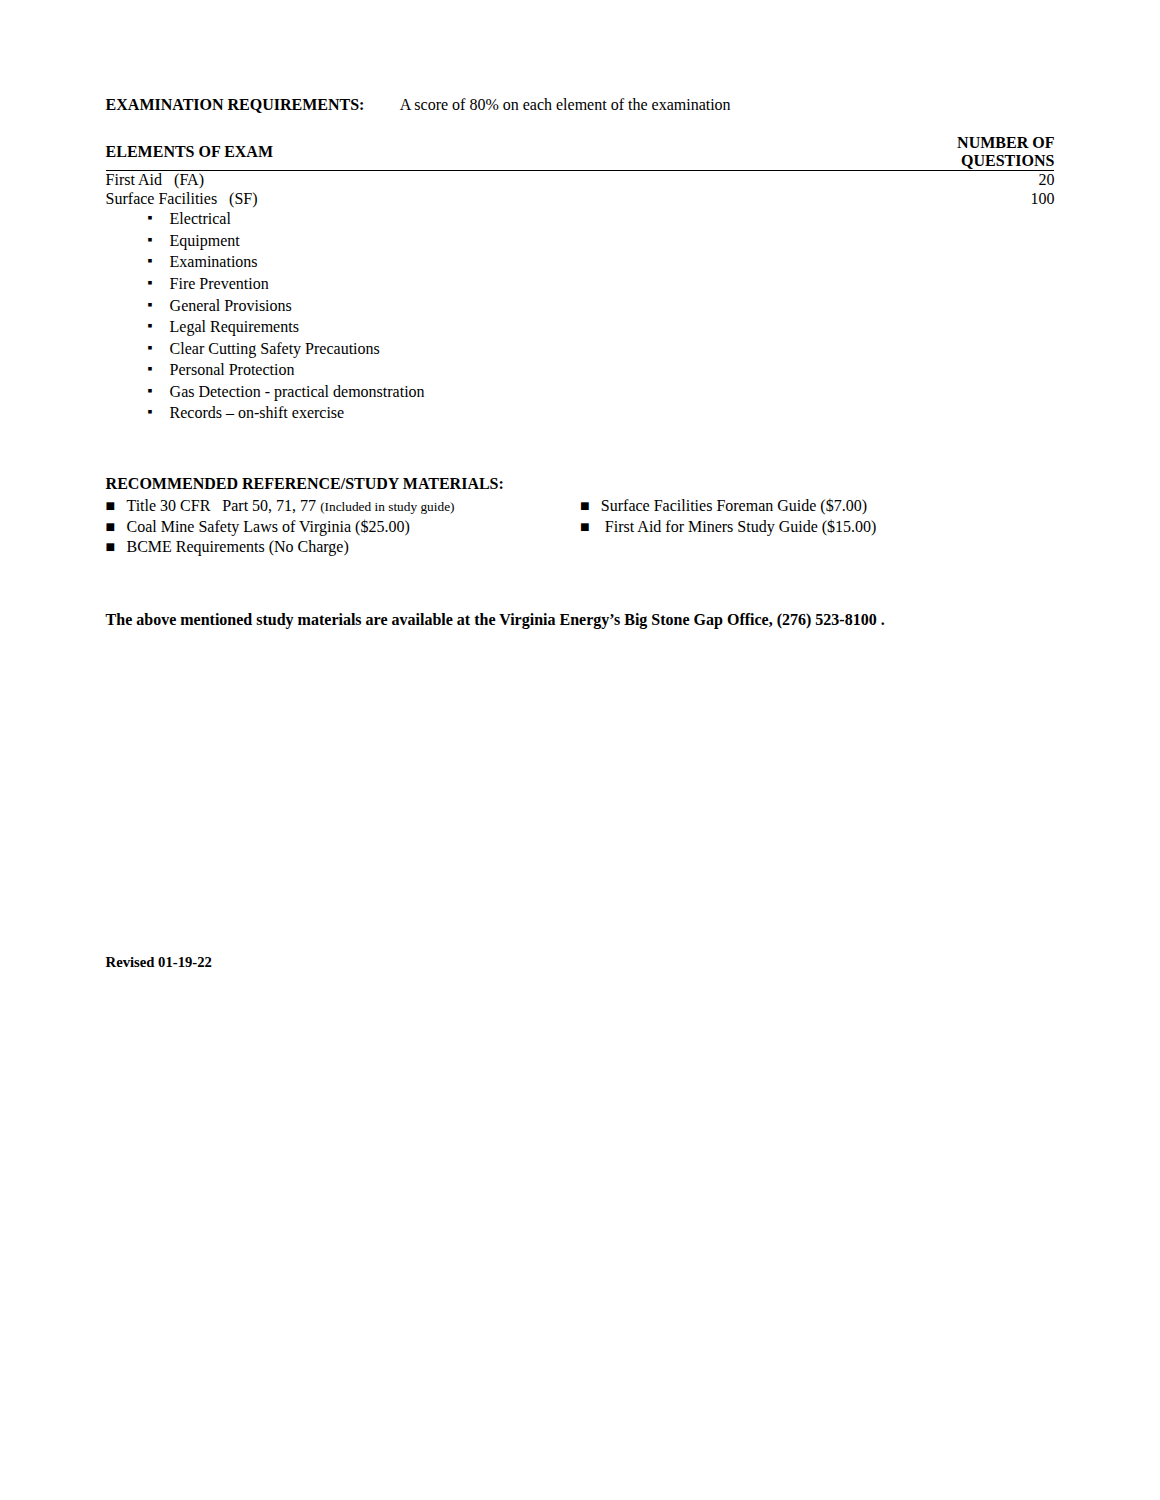EXAMINATION REQUIREMENTS:A score of 80% on each element of the examination
| ELEMENTS OF EXAM | NUMBER OF QUESTIONS |
| --- | --- |
| First Aid (FA) | 20 |
| Surface Facilities (SF) | 100 |
Electrical
Equipment
Examinations
Fire Prevention
General Provisions
Legal Requirements
Clear Cutting Safety Precautions
Personal Protection
Gas Detection - practical demonstration
Records – on-shift exercise
RECOMMENDED REFERENCE/STUDY MATERIALS:
| Title 30 CFR Part 50, 71, 77 (Included in study guide) | Surface Facilities Foreman Guide ($7.00) |
| Coal Mine Safety Laws of Virginia ($25.00) | First Aid for Miners Study Guide ($15.00) |
| BCME Requirements (No Charge) | |
The above mentioned study materials are available at the Virginia Energy’s Big Stone Gap Office, (276) 523-8100 .
Revised 01-19-22